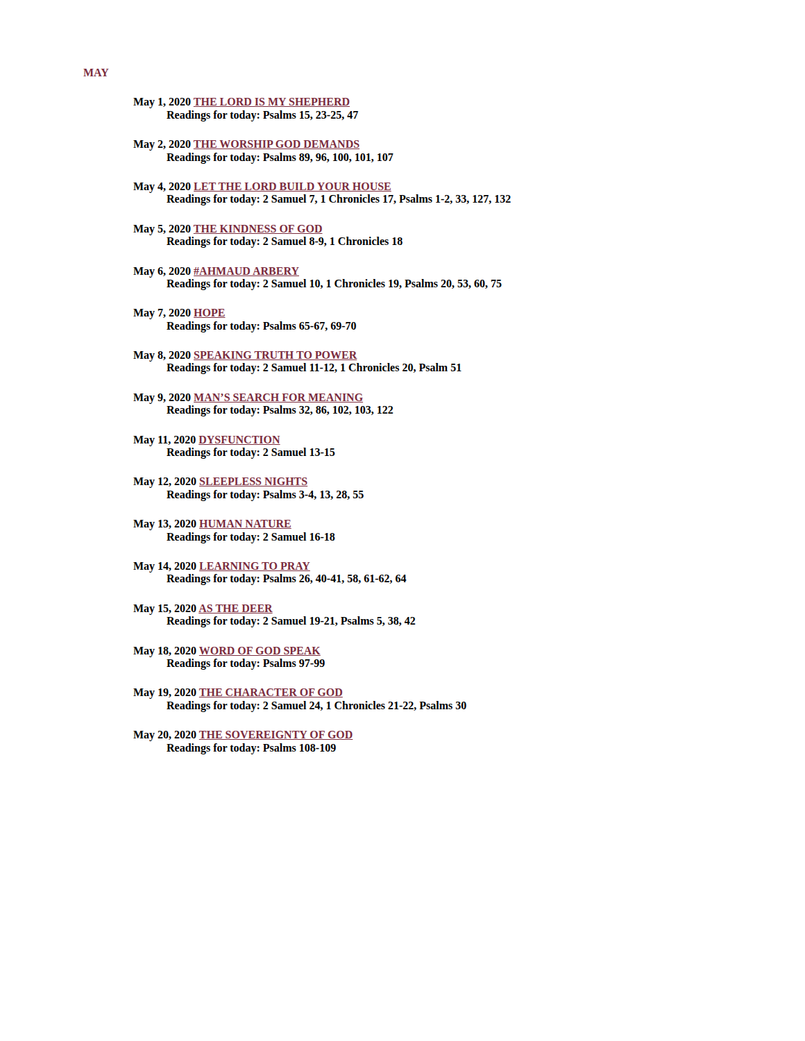MAY
May 1, 2020 THE LORD IS MY SHEPHERD
Readings for today: Psalms 15, 23-25, 47
May 2, 2020 THE WORSHIP GOD DEMANDS
Readings for today: Psalms 89, 96, 100, 101, 107
May 4, 2020 LET THE LORD BUILD YOUR HOUSE
Readings for today: 2 Samuel 7, 1 Chronicles 17, Psalms 1-2, 33, 127, 132
May 5, 2020 THE KINDNESS OF GOD
Readings for today: 2 Samuel 8-9, 1 Chronicles 18
May 6, 2020 #AHMAUD ARBERY
Readings for today: 2 Samuel 10, 1 Chronicles 19, Psalms 20, 53, 60, 75
May 7, 2020 HOPE
Readings for today: Psalms 65-67, 69-70
May 8, 2020 SPEAKING TRUTH TO POWER
Readings for today: 2 Samuel 11-12, 1 Chronicles 20, Psalm 51
May 9, 2020 MAN’S SEARCH FOR MEANING
Readings for today: Psalms 32, 86, 102, 103, 122
May 11, 2020 DYSFUNCTION
Readings for today: 2 Samuel 13-15
May 12, 2020 SLEEPLESS NIGHTS
Readings for today: Psalms 3-4, 13, 28, 55
May 13, 2020 HUMAN NATURE
Readings for today: 2 Samuel 16-18
May 14, 2020 LEARNING TO PRAY
Readings for today: Psalms 26, 40-41, 58, 61-62, 64
May 15, 2020 AS THE DEER
Readings for today: 2 Samuel 19-21, Psalms 5, 38, 42
May 18, 2020 WORD OF GOD SPEAK
Readings for today: Psalms 97-99
May 19, 2020 THE CHARACTER OF GOD
Readings for today: 2 Samuel 24, 1 Chronicles 21-22, Psalms 30
May 20, 2020 THE SOVEREIGNTY OF GOD
Readings for today: Psalms 108-109